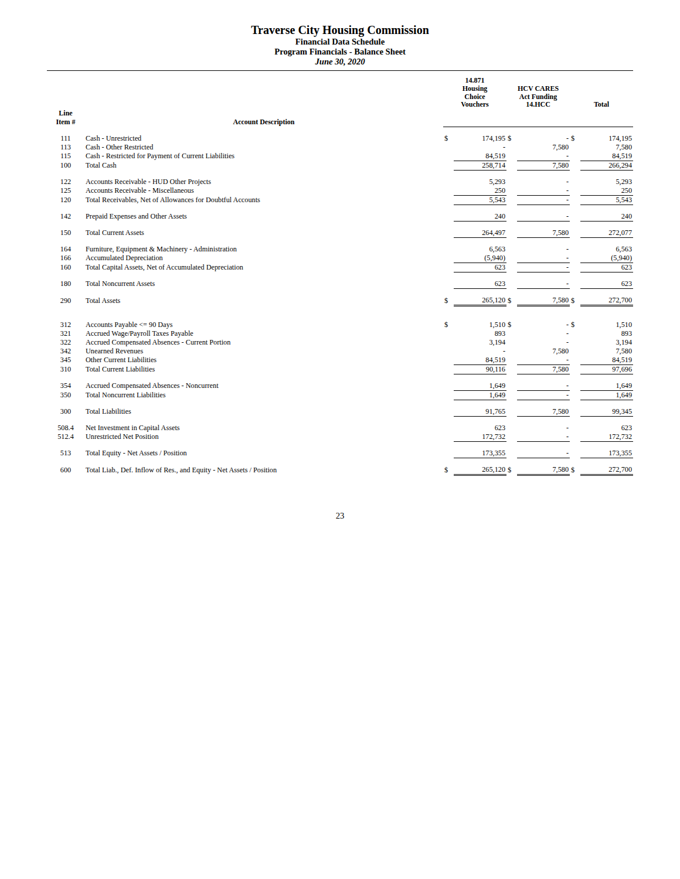Traverse City Housing Commission
Financial Data Schedule
Program Financials - Balance Sheet
June 30, 2020
| | 14.871 Housing Choice Vouchers | HCV CARES Act Funding 14.HCC | Total |
| --- | --- | --- | --- |
| Line Item # | Account Description | | | |
| 111 | Cash - Unrestricted | $ | 174,195 | $ | - | $ | 174,195 |
| 113 | Cash - Other Restricted | | - | | 7,580 | | 7,580 |
| 115 | Cash - Restricted for Payment of Current Liabilities | | 84,519 | | - | | 84,519 |
| 100 | Total Cash | | 258,714 | | 7,580 | | 266,294 |
| 122 | Accounts Receivable - HUD Other Projects | | 5,293 | | - | | 5,293 |
| 125 | Accounts Receivable - Miscellaneous | | 250 | | - | | 250 |
| 120 | Total Receivables, Net of Allowances for Doubtful Accounts | | 5,543 | | - | | 5,543 |
| 142 | Prepaid Expenses and Other Assets | | 240 | | - | | 240 |
| 150 | Total Current Assets | | 264,497 | | 7,580 | | 272,077 |
| 164 | Furniture, Equipment & Machinery - Administration | | 6,563 | | - | | 6,563 |
| 166 | Accumulated Depreciation | | (5,940) | | - | | (5,940) |
| 160 | Total Capital Assets, Net of Accumulated Depreciation | | 623 | | - | | 623 |
| 180 | Total Noncurrent Assets | | 623 | | - | | 623 |
| 290 | Total Assets | $ | 265,120 | $ | 7,580 | $ | 272,700 |
| 312 | Accounts Payable <= 90 Days | $ | 1,510 | $ | - | $ | 1,510 |
| 321 | Accrued Wage/Payroll Taxes Payable | | 893 | | - | | 893 |
| 322 | Accrued Compensated Absences - Current Portion | | 3,194 | | - | | 3,194 |
| 342 | Unearned Revenues | | - | | 7,580 | | 7,580 |
| 345 | Other Current Liabilities | | 84,519 | | - | | 84,519 |
| 310 | Total Current Liabilities | | 90,116 | | 7,580 | | 97,696 |
| 354 | Accrued Compensated Absences - Noncurrent | | 1,649 | | - | | 1,649 |
| 350 | Total Noncurrent Liabilities | | 1,649 | | - | | 1,649 |
| 300 | Total Liabilities | | 91,765 | | 7,580 | | 99,345 |
| 508.4 | Net Investment in Capital Assets | | 623 | | - | | 623 |
| 512.4 | Unrestricted Net Position | | 172,732 | | - | | 172,732 |
| 513 | Total Equity - Net Assets / Position | | 173,355 | | - | | 173,355 |
| 600 | Total Liab., Def. Inflow of Res., and Equity - Net Assets / Position | $ | 265,120 | $ | 7,580 | $ | 272,700 |
23